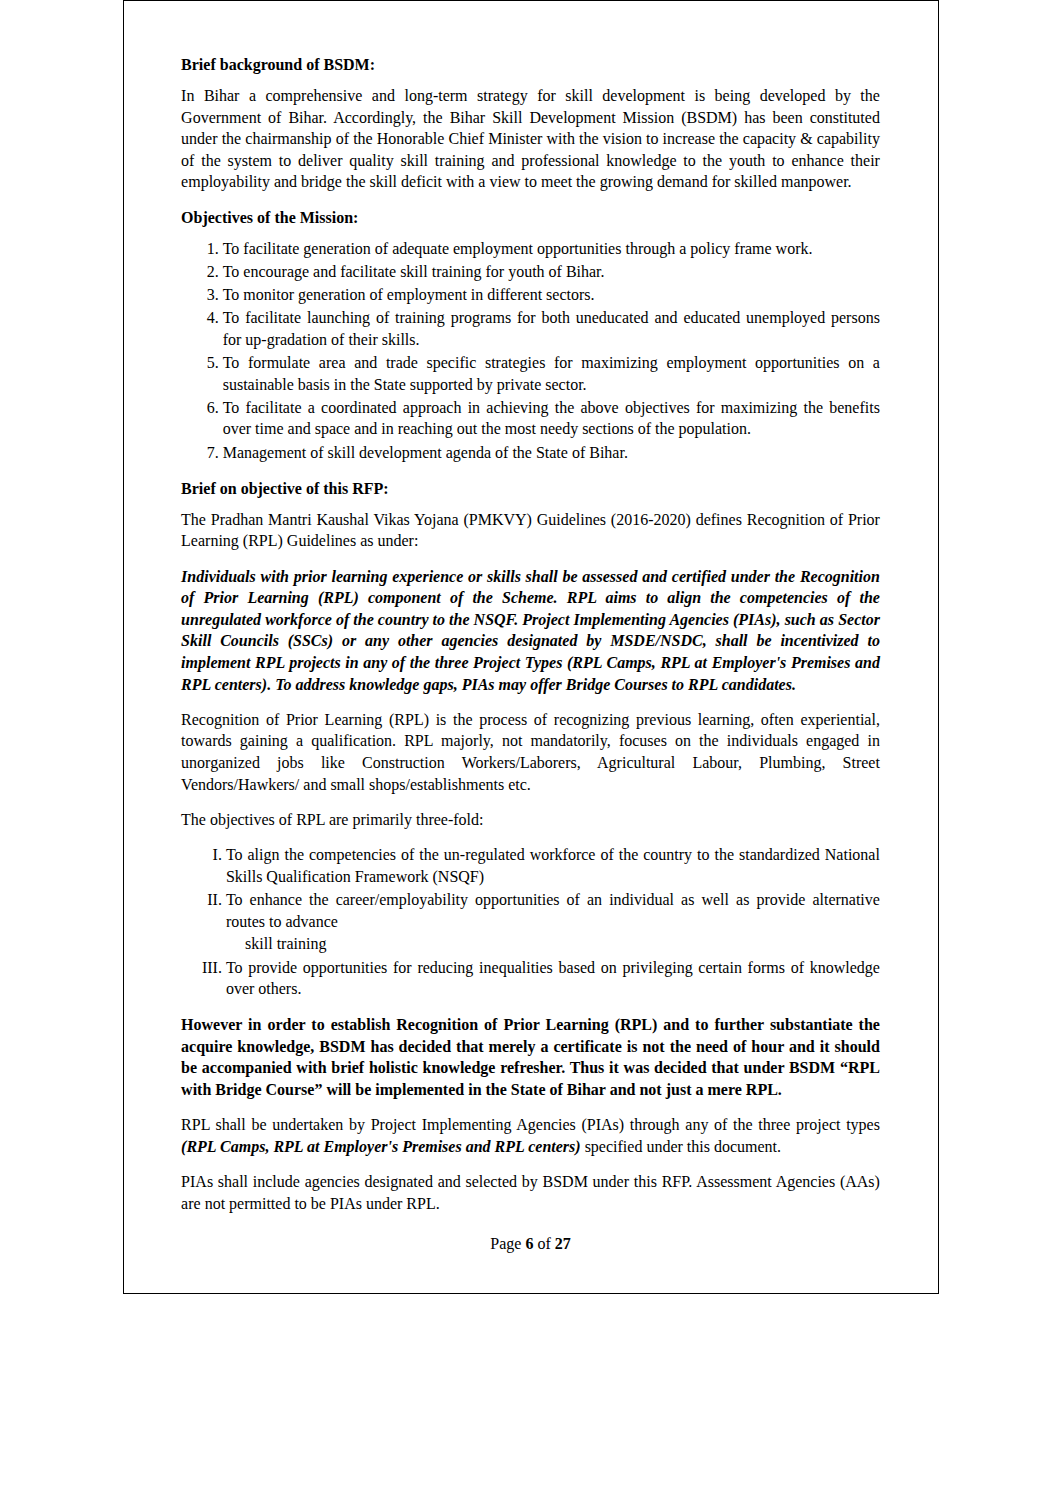Brief background of BSDM:
In Bihar a comprehensive and long-term strategy for skill development is being developed by the Government of Bihar. Accordingly, the Bihar Skill Development Mission (BSDM) has been constituted under the chairmanship of the Honorable Chief Minister with the vision to increase the capacity & capability of the system to deliver quality skill training and professional knowledge to the youth to enhance their employability and bridge the skill deficit with a view to meet the growing demand for skilled manpower.
Objectives of the Mission:
To facilitate generation of adequate employment opportunities through a policy frame work.
To encourage and facilitate skill training for youth of Bihar.
To monitor generation of employment in different sectors.
To facilitate launching of training programs for both uneducated and educated unemployed persons for up-gradation of their skills.
To formulate area and trade specific strategies for maximizing employment opportunities on a sustainable basis in the State supported by private sector.
To facilitate a coordinated approach in achieving the above objectives for maximizing the benefits over time and space and in reaching out the most needy sections of the population.
Management of skill development agenda of the State of Bihar.
Brief on objective of this RFP:
The Pradhan Mantri Kaushal Vikas Yojana (PMKVY) Guidelines (2016-2020) defines Recognition of Prior Learning (RPL) Guidelines as under:
Individuals with prior learning experience or skills shall be assessed and certified under the Recognition of Prior Learning (RPL) component of the Scheme. RPL aims to align the competencies of the unregulated workforce of the country to the NSQF. Project Implementing Agencies (PIAs), such as Sector Skill Councils (SSCs) or any other agencies designated by MSDE/NSDC, shall be incentivized to implement RPL projects in any of the three Project Types (RPL Camps, RPL at Employer's Premises and RPL centers). To address knowledge gaps, PIAs may offer Bridge Courses to RPL candidates.
Recognition of Prior Learning (RPL) is the process of recognizing previous learning, often experiential, towards gaining a qualification. RPL majorly, not mandatorily, focuses on the individuals engaged in unorganized jobs like Construction Workers/Laborers, Agricultural Labour, Plumbing, Street Vendors/Hawkers/ and small shops/establishments etc.
The objectives of RPL are primarily three-fold:
To align the competencies of the un-regulated workforce of the country to the standardized National Skills Qualification Framework (NSQF)
To enhance the career/employability opportunities of an individual as well as provide alternative routes to advance skill training
To provide opportunities for reducing inequalities based on privileging certain forms of knowledge over others.
However in order to establish Recognition of Prior Learning (RPL) and to further substantiate the acquire knowledge, BSDM has decided that merely a certificate is not the need of hour and it should be accompanied with brief holistic knowledge refresher. Thus it was decided that under BSDM “RPL with Bridge Course” will be implemented in the State of Bihar and not just a mere RPL.
RPL shall be undertaken by Project Implementing Agencies (PIAs) through any of the three project types (RPL Camps, RPL at Employer's Premises and RPL centers) specified under this document.
PIAs shall include agencies designated and selected by BSDM under this RFP. Assessment Agencies (AAs) are not permitted to be PIAs under RPL.
Page 6 of 27